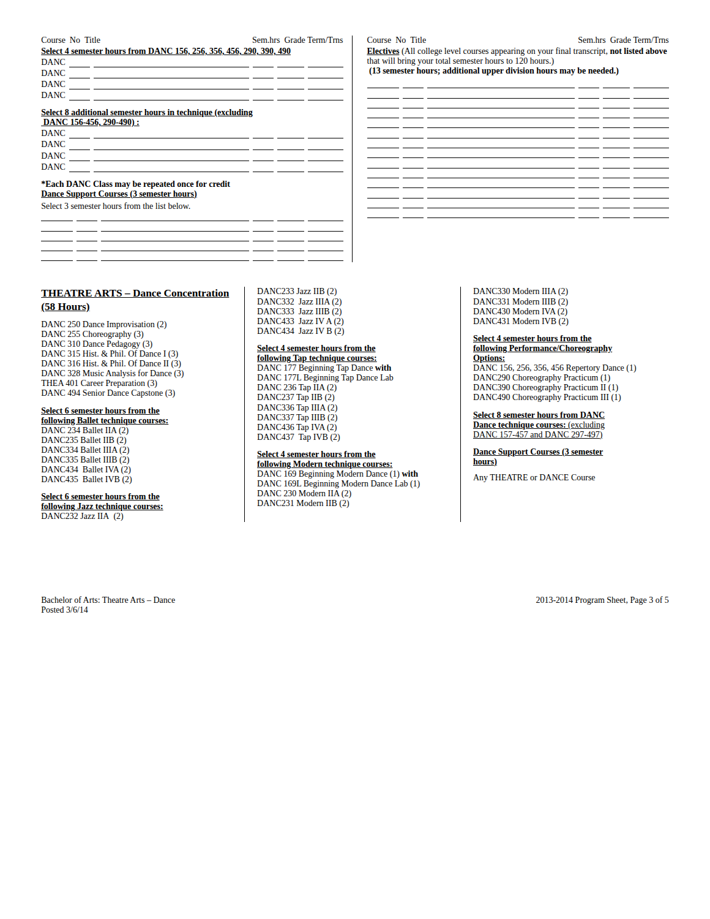Course No Title Sem.hrs Grade Term/Trns
Select 4 semester hours from DANC 156, 256, 356, 456, 290, 390, 490
DANC
DANC
DANC
DANC
Select 8 additional semester hours in technique (excluding
DANC 156-456, 290-490) :
DANC
DANC
DANC
DANC
*Each DANC Class may be repeated once for credit
Dance Support Courses (3 semester hours)
Select 3 semester hours from the list below.
Course No Title Sem.hrs Grade Term/Trns
Electives (All college level courses appearing on your final transcript, not listed above that will bring your total semester hours to 120 hours.)
(13 semester hours; additional upper division hours may be needed.)
THEATRE ARTS – Dance Concentration (58 Hours)
DANC 250 Dance Improvisation (2)
DANC 255 Choreography (3)
DANC 310 Dance Pedagogy (3)
DANC 315 Hist. & Phil. Of Dance I (3)
DANC 316 Hist. & Phil. Of Dance II (3)
DANC 328 Music Analysis for Dance (3)
THEA 401 Career Preparation (3)
DANC 494 Senior Dance Capstone (3)
Select 6 semester hours from the
following Ballet technique courses:
DANC 234 Ballet IIA (2)
DANC235 Ballet IIB (2)
DANC334 Ballet IIIA (2)
DANC335 Ballet IIIB (2)
DANC434 Ballet IVA (2)
DANC435 Ballet IVB (2)
Select 6 semester hours from the
following Jazz technique courses:
DANC232 Jazz IIA (2)
DANC233 Jazz IIB (2)
DANC332 Jazz IIIA (2)
DANC333 Jazz IIIB (2)
DANC433 Jazz IV A (2)
DANC434 Jazz IV B (2)
Select 4 semester hours from the
following Tap technique courses:
DANC 177 Beginning Tap Dance with
DANC 177L Beginning Tap Dance Lab
DANC 236 Tap IIA (2)
DANC237 Tap IIB (2)
DANC336 Tap IIIA (2)
DANC337 Tap IIIB (2)
DANC436 Tap IVA (2)
DANC437 Tap IVB (2)
Select 4 semester hours from the
following Modern technique courses:
DANC 169 Beginning Modern Dance (1) with
DANC 169L Beginning Modern Dance Lab (1)
DANC 230 Modern IIA (2)
DANC231 Modern IIB (2)
DANC330 Modern IIIA (2)
DANC331 Modern IIIB (2)
DANC430 Modern IVA (2)
DANC431 Modern IVB (2)
Select 4 semester hours from the
following Performance/Choreography
Options:
DANC 156, 256, 356, 456 Repertory Dance (1)
DANC290 Choreography Practicum (1)
DANC390 Choreography Practicum II (1)
DANC490 Choreography Practicum III (1)
Select 8 semester hours from DANC
Dance technique courses: (excluding
DANC 157-457 and DANC 297-497)
Dance Support Courses (3 semester
hours)
Any THEATRE or DANCE Course
Bachelor of Arts: Theatre Arts – Dance
Posted 3/6/14
2013-2014 Program Sheet, Page 3 of 5